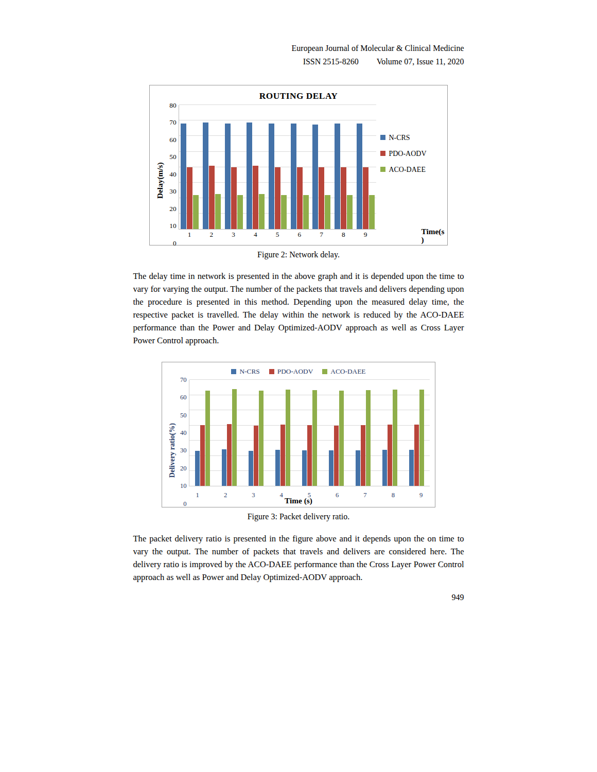European Journal of Molecular & Clinical Medicine ISSN 2515-8260 Volume 07, Issue 11, 2020
ROUTING DELAY
Delay(m/s)
0 10 20 30 40 50 60 70 80
123456789
N-CRS
PDO-AODV
ACO-DAEE
Time(s
)
Figure 2: Network delay.
The delay time in network is presented in the above graph and it is depended upon the time to vary for varying the output. The number of the packets that travels and delivers depending upon the procedure is presented in this method. Depending upon the measured delay time, the respective packet is travelled. The delay within the network is reduced by the ACO-DAEE performance than the Power and Delay Optimized-AODV approach as well as Cross Layer Power Control approach.
N-CRS
PDO-AODV
ACO-DAEE
Delivery ratio(%)
0 10 20 30 40 50 60 70
123456789
Time (s)
Figure 3: Packet delivery ratio.
The packet delivery ratio is presented in the figure above and it depends upon the on time to vary the output. The number of packets that travels and delivers are considered here. The delivery ratio is improved by the ACO-DAEE performance than the Cross Layer Power Control approach as well as Power and Delay Optimized-AODV approach.
949